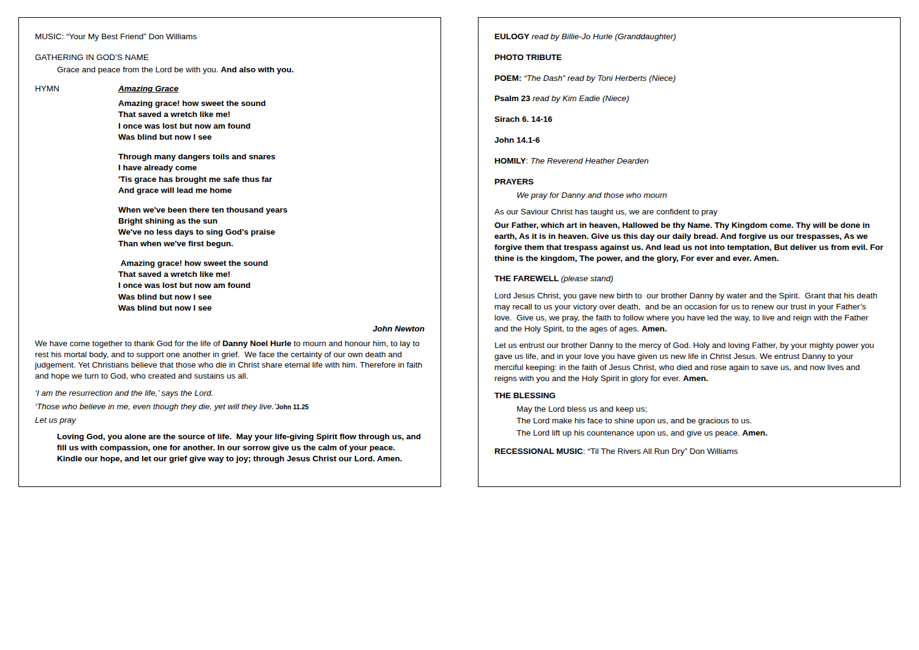MUSIC: “Your My Best Friend” Don Williams
GATHERING IN GOD’S NAME
Grace and peace from the Lord be with you. And also with you.
HYMN
Amazing Grace
Amazing grace! how sweet the sound
That saved a wretch like me!
I once was lost but now am found
Was blind but now I see
Through many dangers toils and snares
I have already come
'Tis grace has brought me safe thus far
And grace will lead me home
When we've been there ten thousand years
Bright shining as the sun
We've no less days to sing God's praise
Than when we've first begun.
Amazing grace! how sweet the sound
That saved a wretch like me!
I once was lost but now am found
Was blind but now I see
Was blind but now I see
John Newton
We have come together to thank God for the life of Danny Noel Hurle to mourn and honour him, to lay to rest his mortal body, and to support one another in grief. We face the certainty of our own death and judgement. Yet Christians believe that those who die in Christ share eternal life with him. Therefore in faith and hope we turn to God, who created and sustains us all.
‘I am the resurrection and the life,’ says the Lord.
‘Those who believe in me, even though they die, yet will they live.’John 11.25
Let us pray
Loving God, you alone are the source of life. May your life-giving Spirit flow through us, and fill us with compassion, one for another. In our sorrow give us the calm of your peace. Kindle our hope, and let our grief give way to joy; through Jesus Christ our Lord. Amen.
EULOGY read by Billie-Jo Hurle (Granddaughter)
PHOTO TRIBUTE
POEM: “The Dash” read by Toni Herberts (Niece)
Psalm 23 read by Kim Eadie (Niece)
Sirach 6. 14-16
John 14.1-6
HOMILY: The Reverend Heather Dearden
PRAYERS
We pray for Danny and those who mourn
As our Saviour Christ has taught us, we are confident to pray
Our Father, which art in heaven, Hallowed be thy Name. Thy Kingdom come. Thy will be done in earth, As it is in heaven. Give us this day our daily bread. And forgive us our trespasses, As we forgive them that trespass against us. And lead us not into temptation, But deliver us from evil. For thine is the kingdom, The power, and the glory, For ever and ever. Amen.
THE FAREWELL (please stand)
Lord Jesus Christ, you gave new birth to our brother Danny by water and the Spirit. Grant that his death may recall to us your victory over death, and be an occasion for us to renew our trust in your Father’s love. Give us, we pray, the faith to follow where you have led the way, to live and reign with the Father and the Holy Spirit, to the ages of ages. Amen.
Let us entrust our brother Danny to the mercy of God. Holy and loving Father, by your mighty power you gave us life, and in your love you have given us new life in Christ Jesus. We entrust Danny to your merciful keeping: in the faith of Jesus Christ, who died and rose again to save us, and now lives and reigns with you and the Holy Spirit in glory for ever. Amen.
THE BLESSING
May the Lord bless us and keep us;
The Lord make his face to shine upon us, and be gracious to us.
The Lord lift up his countenance upon us, and give us peace. Amen.
RECESSIONAL MUSIC: “Til The Rivers All Run Dry” Don Williams